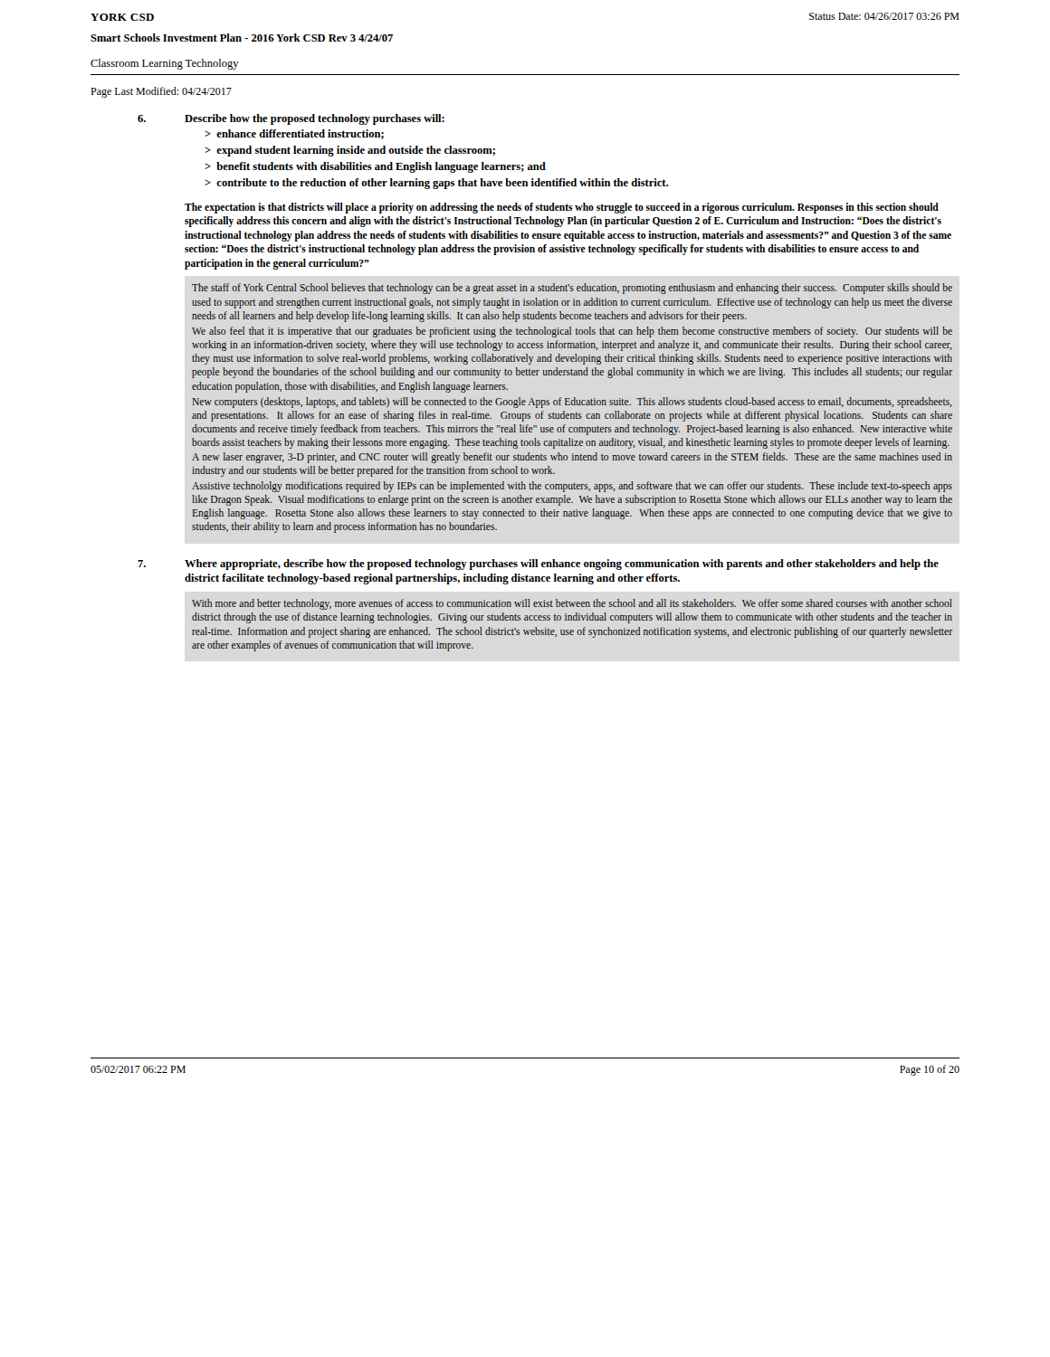YORK CSD
Status Date: 04/26/2017 03:26 PM
Smart Schools Investment Plan - 2016 York CSD Rev 3 4/24/07
Classroom Learning Technology
Page Last Modified: 04/24/2017
6.
Describe how the proposed technology purchases will:
> enhance differentiated instruction;
> expand student learning inside and outside the classroom;
> benefit students with disabilities and English language learners; and
> contribute to the reduction of other learning gaps that have been identified within the district.
The expectation is that districts will place a priority on addressing the needs of students who struggle to succeed in a rigorous curriculum. Responses in this section should specifically address this concern and align with the district's Instructional Technology Plan (in particular Question 2 of E. Curriculum and Instruction: “Does the district's instructional technology plan address the needs of students with disabilities to ensure equitable access to instruction, materials and assessments?” and Question 3 of the same section: “Does the district's instructional technology plan address the provision of assistive technology specifically for students with disabilities to ensure access to and participation in the general curriculum?”
The staff of York Central School believes that technology can be a great asset in a student's education, promoting enthusiasm and enhancing their success. Computer skills should be used to support and strengthen current instructional goals, not simply taught in isolation or in addition to current curriculum. Effective use of technology can help us meet the diverse needs of all learners and help develop life-long learning skills. It can also help students become teachers and advisors for their peers.
We also feel that it is imperative that our graduates be proficient using the technological tools that can help them become constructive members of society. Our students will be working in an information-driven society, where they will use technology to access information, interpret and analyze it, and communicate their results. During their school career, they must use information to solve real-world problems, working collaboratively and developing their critical thinking skills. Students need to experience positive interactions with people beyond the boundaries of the school building and our community to better understand the global community in which we are living. This includes all students; our regular education population, those with disabilities, and English language learners.
New computers (desktops, laptops, and tablets) will be connected to the Google Apps of Education suite. This allows students cloud-based access to email, documents, spreadsheets, and presentations. It allows for an ease of sharing files in real-time. Groups of students can collaborate on projects while at different physical locations. Students can share documents and receive timely feedback from teachers. This mirrors the "real life" use of computers and technology. Project-based learning is also enhanced. New interactive white boards assist teachers by making their lessons more engaging. These teaching tools capitalize on auditory, visual, and kinesthetic learning styles to promote deeper levels of learning. A new laser engraver, 3-D printer, and CNC router will greatly benefit our students who intend to move toward careers in the STEM fields. These are the same machines used in industry and our students will be better prepared for the transition from school to work.
Assistive technololgy modifications required by IEPs can be implemented with the computers, apps, and software that we can offer our students. These include text-to-speech apps like Dragon Speak. Visual modifications to enlarge print on the screen is another example. We have a subscription to Rosetta Stone which allows our ELLs another way to learn the English language. Rosetta Stone also allows these learners to stay connected to their native language. When these apps are connected to one computing device that we give to students, their ability to learn and process information has no boundaries.
7.
Where appropriate, describe how the proposed technology purchases will enhance ongoing communication with parents and other stakeholders and help the district facilitate technology-based regional partnerships, including distance learning and other efforts.
With more and better technology, more avenues of access to communication will exist between the school and all its stakeholders. We offer some shared courses with another school district through the use of distance learning technologies. Giving our students access to individual computers will allow them to communicate with other students and the teacher in real-time. Information and project sharing are enhanced. The school district's website, use of synchonized notification systems, and electronic publishing of our quarterly newsletter are other examples of avenues of communication that will improve.
05/02/2017 06:22 PM
Page 10 of 20